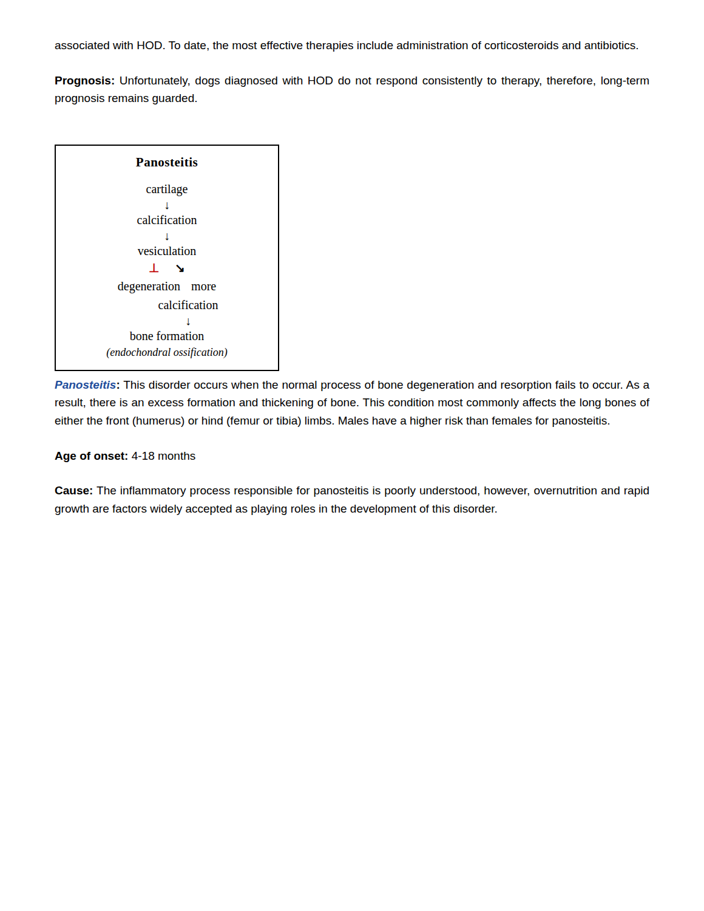associated with HOD. To date, the most effective therapies include administration of corticosteroids and antibiotics.
Prognosis: Unfortunately, dogs diagnosed with HOD do not respond consistently to therapy, therefore, long-term prognosis remains guarded.
Panosteitis
cartilage
↓
calcification
↓
vesiculation
⊥ ↘
degeneration more
calcification
↓
bone formation
(endochondral ossification)
Panosteitis: This disorder occurs when the normal process of bone degeneration and resorption fails to occur. As a result, there is an excess formation and thickening of bone. This condition most commonly affects the long bones of either the front (humerus) or hind (femur or tibia) limbs. Males have a higher risk than females for panosteitis.
Age of onset: 4-18 months
Cause: The inflammatory process responsible for panosteitis is poorly understood, however, overnutrition and rapid growth are factors widely accepted as playing roles in the development of this disorder.